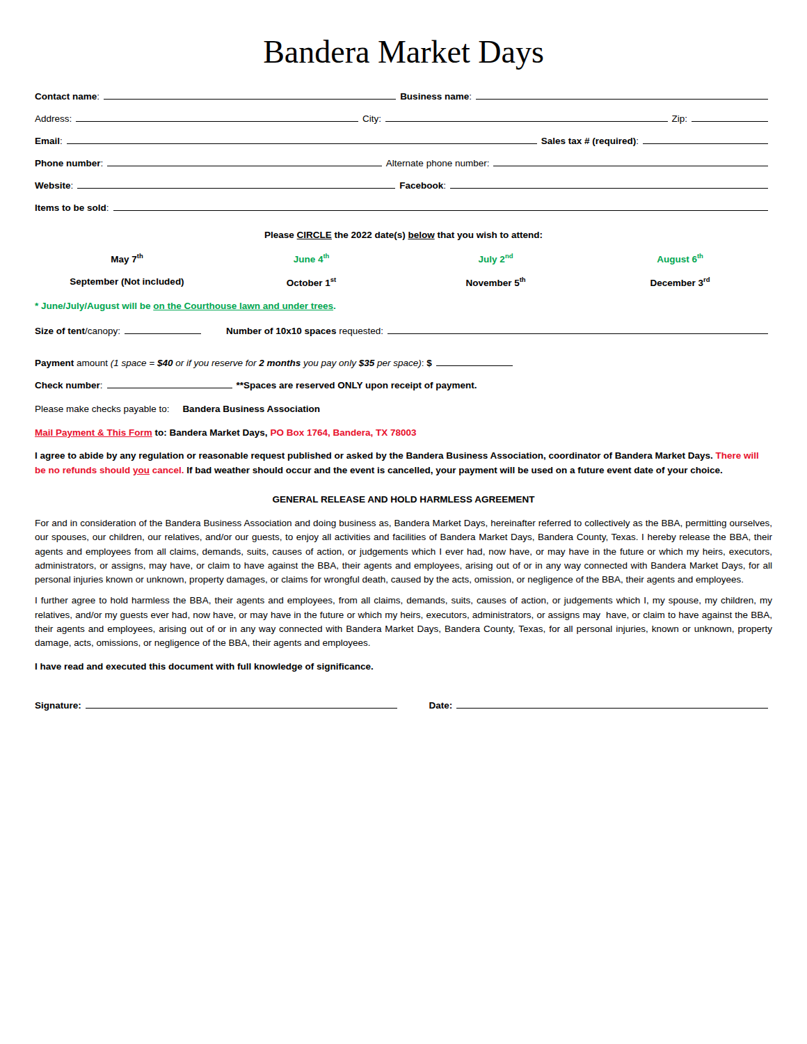Bandera Market Days
Contact name: Business name:
Address: City: Zip:
Email: Sales tax # (required):
Phone number: Alternate phone number:
Website: Facebook:
Items to be sold:
Please CIRCLE the 2022 date(s) below that you wish to attend:
May 7th June 4th July 2nd August 6th
September (Not included) October 1st November 5th December 3rd
* June/July/August will be on the Courthouse lawn and under trees.
Size of tent/canopy: Number of 10x10 spaces requested:
Payment amount (1 space = $40 or if you reserve for 2 months you pay only $35 per space): $
Check number: **Spaces are reserved ONLY upon receipt of payment.
Please make checks payable to: Bandera Business Association
Mail Payment & This Form to: Bandera Market Days, PO Box 1764, Bandera, TX 78003
I agree to abide by any regulation or reasonable request published or asked by the Bandera Business Association, coordinator of Bandera Market Days. There will be no refunds should you cancel. If bad weather should occur and the event is cancelled, your payment will be used on a future event date of your choice.
GENERAL RELEASE AND HOLD HARMLESS AGREEMENT
For and in consideration of the Bandera Business Association and doing business as, Bandera Market Days, hereinafter referred to collectively as the BBA, permitting ourselves, our spouses, our children, our relatives, and/or our guests, to enjoy all activities and facilities of Bandera Market Days, Bandera County, Texas. I hereby release the BBA, their agents and employees from all claims, demands, suits, causes of action, or judgements which I ever had, now have, or may have in the future or which my heirs, executors, administrators, or assigns, may have, or claim to have against the BBA, their agents and employees, arising out of or in any way connected with Bandera Market Days, for all personal injuries known or unknown, property damages, or claims for wrongful death, caused by the acts, omission, or negligence of the BBA, their agents and employees.
I further agree to hold harmless the BBA, their agents and employees, from all claims, demands, suits, causes of action, or judgements which I, my spouse, my children, my relatives, and/or my guests ever had, now have, or may have in the future or which my heirs, executors, administrators, or assigns may have, or claim to have against the BBA, their agents and employees, arising out of or in any way connected with Bandera Market Days, Bandera County, Texas, for all personal injuries, known or unknown, property damage, acts, omissions, or negligence of the BBA, their agents and employees.
I have read and executed this document with full knowledge of significance.
Signature: Date: